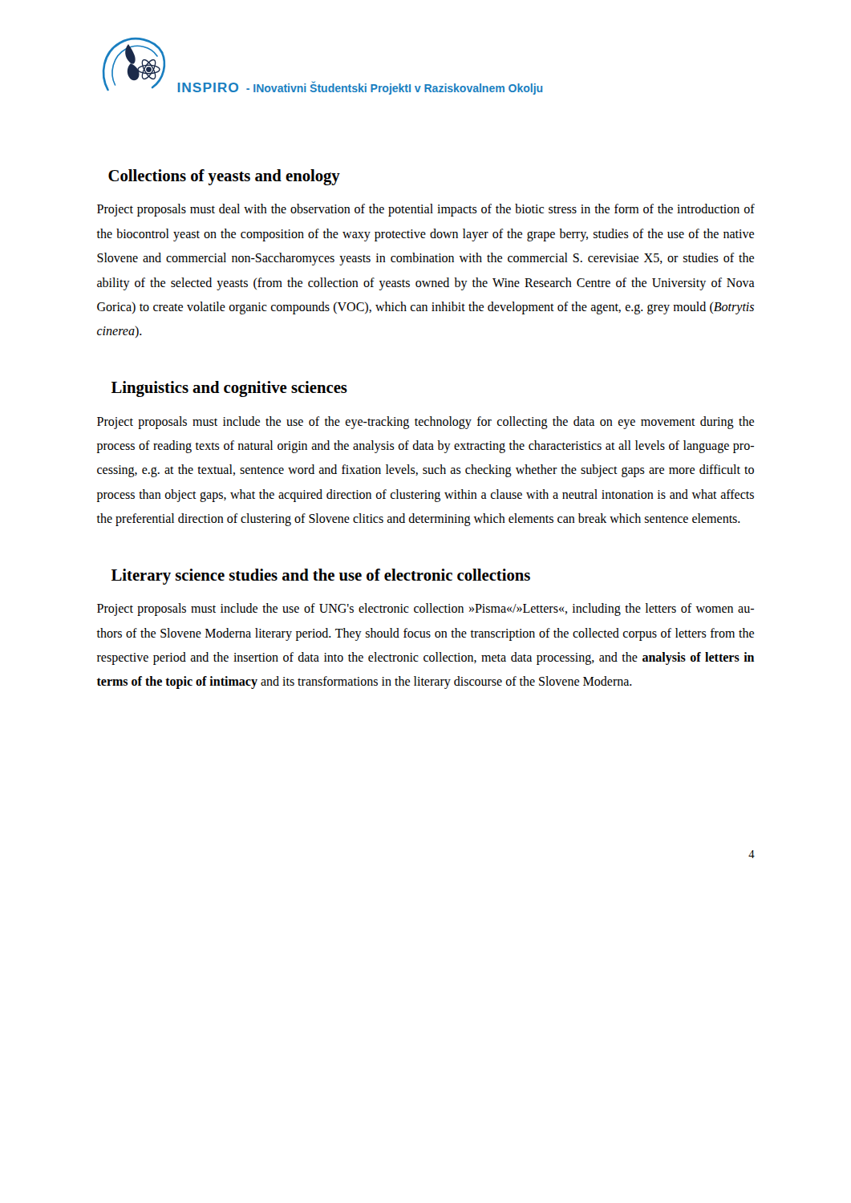INSPIRO logo
INSPIRO - INovativni Študentski ProjektI v Raziskovalnem Okolju
Collections of yeasts and enology
Project proposals must deal with the observation of the potential impacts of the biotic stress in the form of the introduction of the biocontrol yeast on the composition of the waxy protective down layer of the grape berry, studies of the use of the native Slovene and commercial non-Saccharomyces yeasts in combination with the commercial S. cerevisiae X5, or studies of the ability of the selected yeasts (from the collection of yeasts owned by the Wine Research Centre of the University of Nova Gorica) to create volatile organic compounds (VOC), which can inhibit the development of the agent, e.g. grey mould (Botrytis cinerea).
Linguistics and cognitive sciences
Project proposals must include the use of the eye-tracking technology for collecting the data on eye movement during the process of reading texts of natural origin and the analysis of data by extracting the characteristics at all levels of language processing, e.g. at the textual, sentence word and fixation levels, such as checking whether the subject gaps are more difficult to process than object gaps, what the acquired direction of clustering within a clause with a neutral intonation is and what affects the preferential direction of clustering of Slovene clitics and determining which elements can break which sentence elements.
Literary science studies and the use of electronic collections
Project proposals must include the use of UNG's electronic collection »Pisma«/»Letters«, including the letters of women authors of the Slovene Moderna literary period. They should focus on the transcription of the collected corpus of letters from the respective period and the insertion of data into the electronic collection, meta data processing, and the analysis of letters in terms of the topic of intimacy and its transformations in the literary discourse of the Slovene Moderna.
4